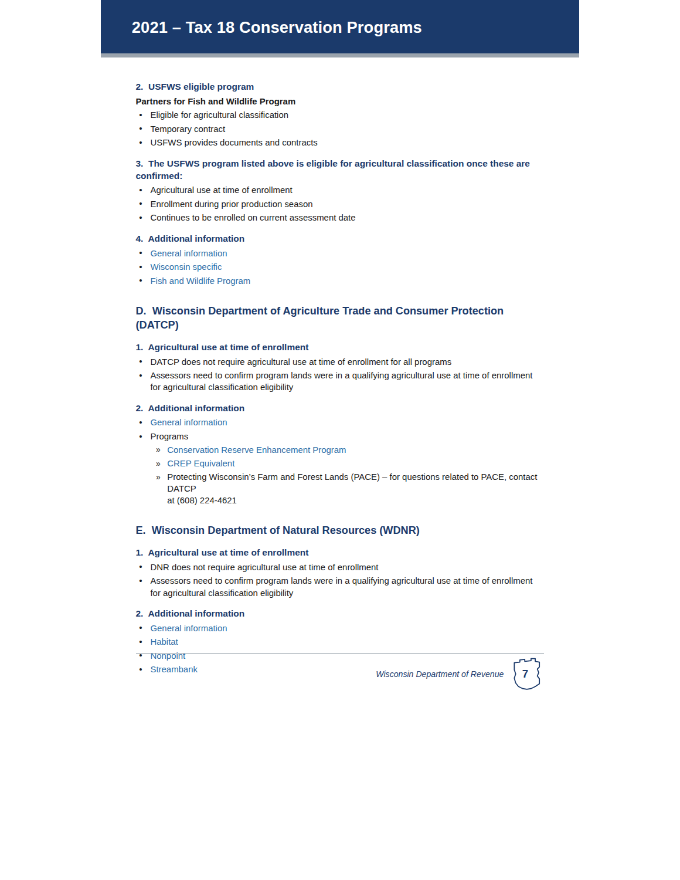2021 – Tax 18 Conservation Programs
2. USFWS eligible program
Partners for Fish and Wildlife Program
Eligible for agricultural classification
Temporary contract
USFWS provides documents and contracts
3. The USFWS program listed above is eligible for agricultural classification once these are confirmed:
Agricultural use at time of enrollment
Enrollment during prior production season
Continues to be enrolled on current assessment date
4. Additional information
General information
Wisconsin specific
Fish and Wildlife Program
D. Wisconsin Department of Agriculture Trade and Consumer Protection (DATCP)
1. Agricultural use at time of enrollment
DATCP does not require agricultural use at time of enrollment for all programs
Assessors need to confirm program lands were in a qualifying agricultural use at time of enrollment for agricultural classification eligibility
2. Additional information
General information
Programs
Conservation Reserve Enhancement Program
CREP Equivalent
Protecting Wisconsin’s Farm and Forest Lands (PACE) – for questions related to PACE, contact DATCP
at (608) 224-4621
E. Wisconsin Department of Natural Resources (WDNR)
1. Agricultural use at time of enrollment
DNR does not require agricultural use at time of enrollment
Assessors need to confirm program lands were in a qualifying agricultural use at time of enrollment for agricultural classification eligibility
2. Additional information
General information
Habitat
Nonpoint
Streambank
Wisconsin Department of Revenue
7